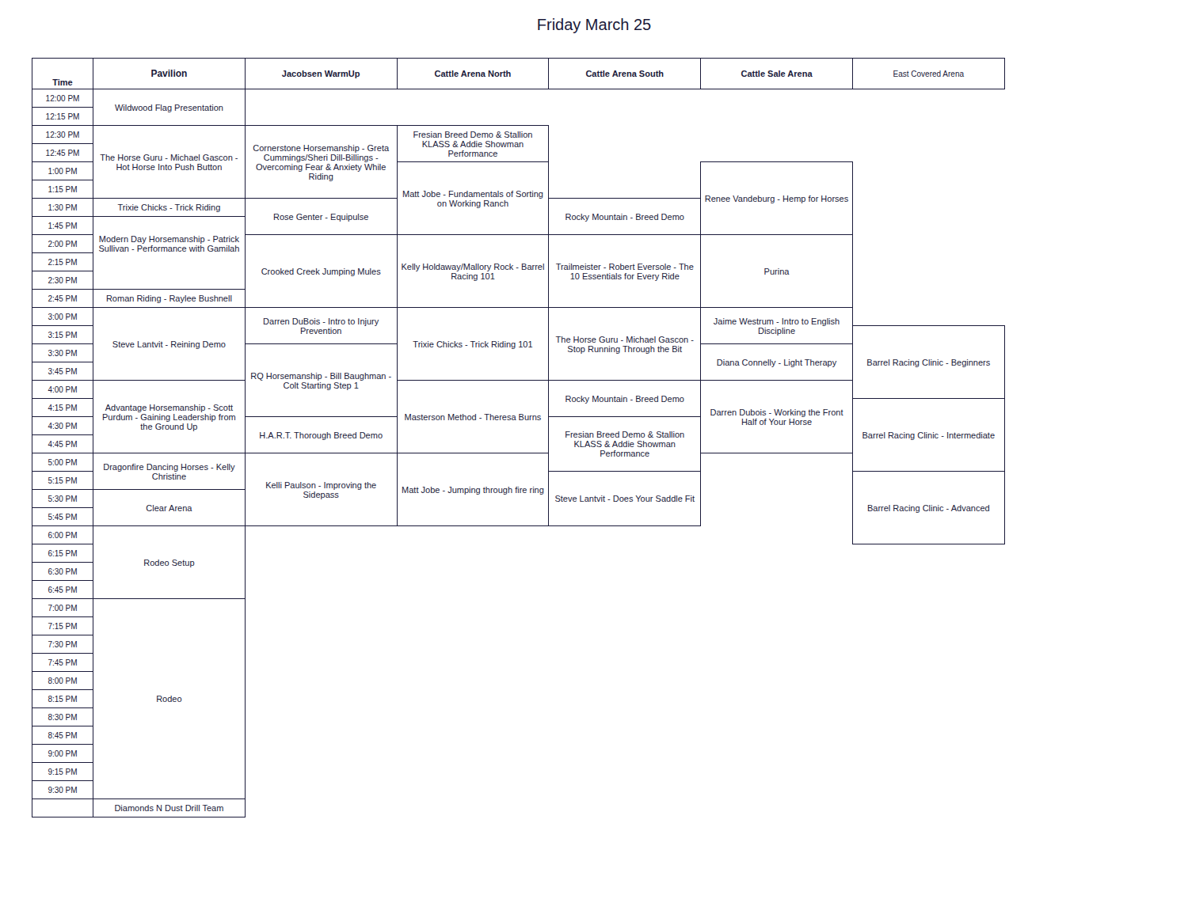Friday March 25
| Time | Pavilion | Jacobsen WarmUp | Cattle Arena North | Cattle Arena South | Cattle Sale Arena | East Covered Arena |
| --- | --- | --- | --- | --- | --- | --- |
| 12:00 PM | Wildwood Flag Presentation | | | | | |
| 12:15 PM |
| 12:30 PM | The Horse Guru - Michael Gascon - Hot Horse Into Push Button | Cornerstone Horsemanship - Greta Cummings/Sheri Dill-Billings - Overcoming Fear & Anxiety While Riding | Fresian Breed Demo & Stallion KLASS & Addie Showman Performance |
| 12:45 PM |
| 1:00 PM | Matt Jobe - Fundamentals of Sorting on Working Ranch | | Renee Vandeburg - Hemp for Horses |
| 1:15 PM |
| 1:30 PM | Trixie Chicks - Trick Riding | Rose Genter - Equipulse | Rocky Mountain - Breed Demo |
| 1:45 PM | Modern Day Horsemanship - Patrick Sullivan - Performance with Gamilah |
| 2:00 PM | Crooked Creek Jumping Mules | Kelly Holdaway/Mallory Rock - Barrel Racing 101 | Trailmeister - Robert Eversole - The 10 Essentials for Every Ride | Purina |
| 2:15 PM |
| 2:30 PM |
| 2:45 PM | Roman Riding - Raylee Bushnell |
| 3:00 PM | Steve Lantvit - Reining Demo | Darren DuBois - Intro to Injury Prevention | Trixie Chicks - Trick Riding 101 | The Horse Guru - Michael Gascon - Stop Running Through the Bit | Jaime Westrum - Intro to English Discipline | |
| 3:15 PM | Barrel Racing Clinic - Beginners |
| 3:30 PM | RQ Horsemanship - Bill Baughman - Colt Starting Step 1 | Diana Connelly - Light Therapy |
| 3:45 PM |
| 4:00 PM | Advantage Horsemanship - Scott Purdum - Gaining Leadership from the Ground Up | Masterson Method - Theresa Burns | Rocky Mountain - Breed Demo | Darren Dubois - Working the Front Half of Your Horse |
| 4:15 PM | Barrel Racing Clinic - Intermediate |
| 4:30 PM | H.A.R.T. Thorough Breed Demo | Fresian Breed Demo & Stallion KLASS & Addie Showman Performance |
| 4:45 PM |
| 5:00 PM | Dragonfire Dancing Horses - Kelly Christine | Kelli Paulson - Improving the Sidepass | Matt Jobe - Jumping through fire ring | |
| 5:15 PM | Steve Lantvit - Does Your Saddle Fit | Barrel Racing Clinic - Advanced |
| 5:30 PM | Clear Arena | |
| 5:45 PM |
| 6:00 PM | Rodeo Setup | | | | |
| 6:15 PM |
| 6:30 PM |
| 6:45 PM |
| 7:00 PM | Rodeo |
| 7:15 PM |
| 7:30 PM |
| 7:45 PM |
| 8:00 PM |
| 8:15 PM |
| 8:30 PM |
| 8:45 PM |
| 9:00 PM |
| 9:15 PM |
| 9:30 PM |
| | Diamonds N Dust Drill Team |